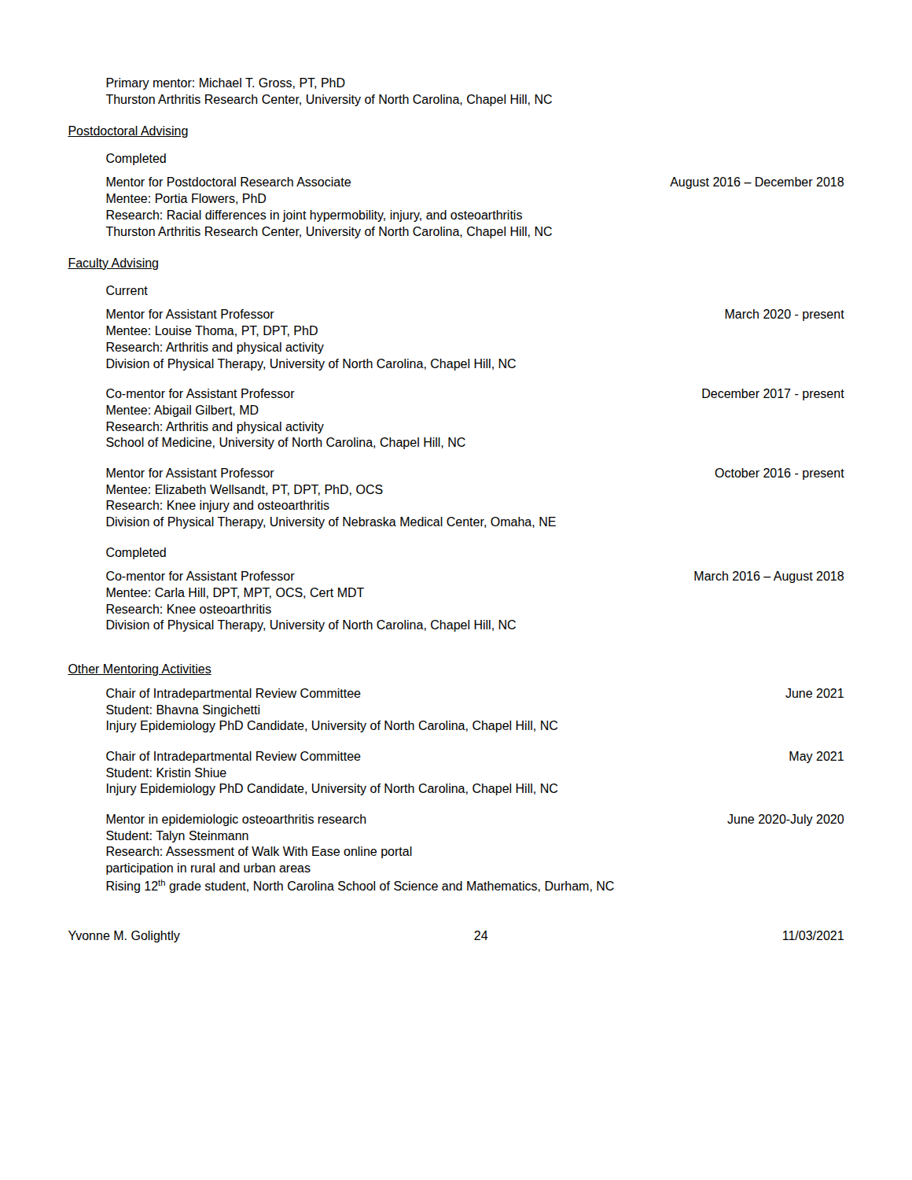Primary mentor: Michael T. Gross, PT, PhD
Thurston Arthritis Research Center, University of North Carolina, Chapel Hill, NC
Postdoctoral Advising
Completed
Mentor for Postdoctoral Research Associate August 2016 – December 2018
Mentee: Portia Flowers, PhD Research: Racial differences in joint hypermobility, injury, and osteoarthritis Thurston Arthritis Research Center, University of North Carolina, Chapel Hill, NC
Faculty Advising
Current
Mentor for Assistant Professor March 2020 - present
Mentee: Louise Thoma, PT, DPT, PhD Research: Arthritis and physical activity Division of Physical Therapy, University of North Carolina, Chapel Hill, NC
Co-mentor for Assistant Professor December 2017 - present
Mentee: Abigail Gilbert, MD Research: Arthritis and physical activity School of Medicine, University of North Carolina, Chapel Hill, NC
Mentor for Assistant Professor October 2016 - present
Mentee: Elizabeth Wellsandt, PT, DPT, PhD, OCS Research: Knee injury and osteoarthritis Division of Physical Therapy, University of Nebraska Medical Center, Omaha, NE
Completed
Co-mentor for Assistant Professor March 2016 – August 2018
Mentee: Carla Hill, DPT, MPT, OCS, Cert MDT Research: Knee osteoarthritis Division of Physical Therapy, University of North Carolina, Chapel Hill, NC
Other Mentoring Activities
Chair of Intradepartmental Review Committee June 2021
Student: Bhavna Singichetti Injury Epidemiology PhD Candidate, University of North Carolina, Chapel Hill, NC
Chair of Intradepartmental Review Committee May 2021
Student: Kristin Shiue Injury Epidemiology PhD Candidate, University of North Carolina, Chapel Hill, NC
Mentor in epidemiologic osteoarthritis research June 2020-July 2020
Student: Talyn Steinmann Research: Assessment of Walk With Ease online portal participation in rural and urban areas Rising 12th grade student, North Carolina School of Science and Mathematics, Durham, NC
Yvonne M. Golightly 24 11/03/2021